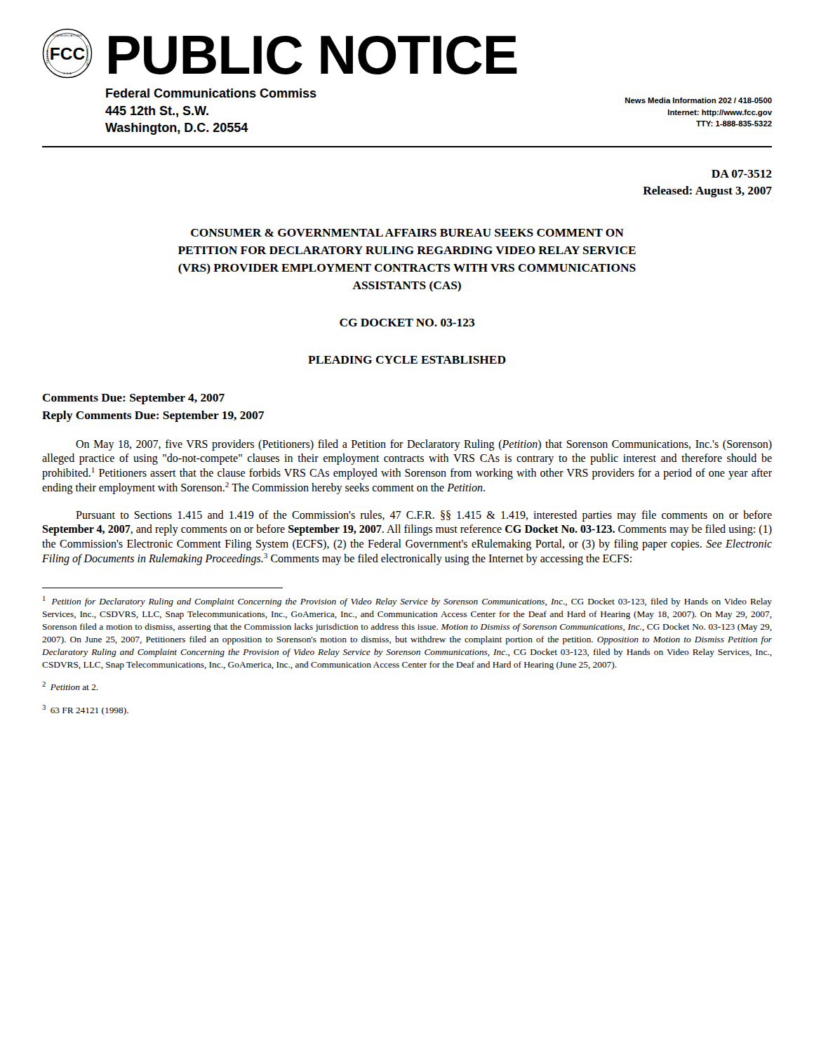FCC COMMUNICATIONS U S A FEDERAL COMMISSION
PUBLIC NOTICE
Federal Communications Commiss
445 12th St., S.W.
Washington, D.C. 20554
News Media Information 202 / 418-0500
Internet: http://www.fcc.gov
TTY: 1-888-835-5322
DA 07-3512
Released: August 3, 2007
Consumer & Governmental Affairs Bureau Seeks Comment on
Petition for Declaratory Ruling Regarding Video Relay Service
(VRS) Provider Employment Contracts with VRS Communications
Assistants (CAs)
CG DOCKET NO. 03-123
PLEADING CYCLE ESTABLISHED
Comments Due: September 4, 2007
Reply Comments Due: September 19, 2007
On May 18, 2007, five VRS providers (Petitioners) filed a Petition for Declaratory Ruling (Petition) that Sorenson Communications, Inc.'s (Sorenson) alleged practice of using "do-not-compete" clauses in their employment contracts with VRS CAs is contrary to the public interest and therefore should be prohibited.1 Petitioners assert that the clause forbids VRS CAs employed with Sorenson from working with other VRS providers for a period of one year after ending their employment with Sorenson.2 The Commission hereby seeks comment on the Petition.
Pursuant to Sections 1.415 and 1.419 of the Commission's rules, 47 C.F.R. §§ 1.415 & 1.419, interested parties may file comments on or before September 4, 2007, and reply comments on or before September 19, 2007. All filings must reference CG Docket No. 03-123. Comments may be filed using: (1) the Commission's Electronic Comment Filing System (ECFS), (2) the Federal Government's eRulemaking Portal, or (3) by filing paper copies. See Electronic Filing of Documents in Rulemaking Proceedings.3 Comments may be filed electronically using the Internet by accessing the ECFS:
1 Petition for Declaratory Ruling and Complaint Concerning the Provision of Video Relay Service by Sorenson Communications, Inc., CG Docket 03-123, filed by Hands on Video Relay Services, Inc., CSDVRS, LLC, Snap Telecommunications, Inc., GoAmerica, Inc., and Communication Access Center for the Deaf and Hard of Hearing (May 18, 2007). On May 29, 2007, Sorenson filed a motion to dismiss, asserting that the Commission lacks jurisdiction to address this issue. Motion to Dismiss of Sorenson Communications, Inc., CG Docket No. 03-123 (May 29, 2007). On June 25, 2007, Petitioners filed an opposition to Sorenson's motion to dismiss, but withdrew the complaint portion of the petition. Opposition to Motion to Dismiss Petition for Declaratory Ruling and Complaint Concerning the Provision of Video Relay Service by Sorenson Communications, Inc., CG Docket 03-123, filed by Hands on Video Relay Services, Inc., CSDVRS, LLC, Snap Telecommunications, Inc., GoAmerica, Inc., and Communication Access Center for the Deaf and Hard of Hearing (June 25, 2007).
2 Petition at 2.
3 63 FR 24121 (1998).